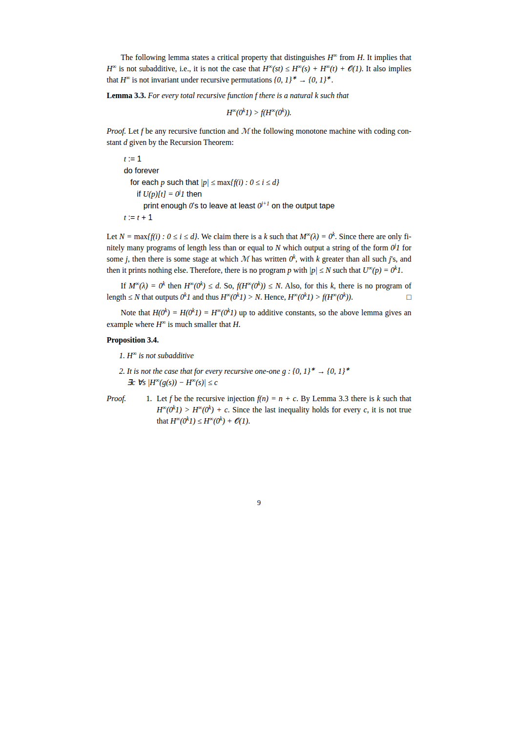The following lemma states a critical property that distinguishes H∞ from H. It implies that H∞ is not subadditive, i.e., it is not the case that H∞(st) ≤ H∞(s) + H∞(t) + 𝒪(1). It also implies that H∞ is not invariant under recursive permutations {0, 1}∗ → {0, 1}∗.
Lemma 3.3. For every total recursive function f there is a natural k such that
H∞(0k1) > f(H∞(0k)).
Proof. Let f be any recursive function and ℳ the following monotone machine with coding constant d given by the Recursion Theorem:
t := 1 do forever for each p such that |p| ≤ max{f(i) : 0 ≤ i ≤ d} if U(p)[t] = 0j1 then print enough 0's to leave at least 0j+1 on the output tape t := t + 1
Let N = max{f(i) : 0 ≤ i ≤ d}. We claim there is a k such that M∞(λ) = 0k. Since there are only finitely many programs of length less than or equal to N which output a string of the form 0j1 for some j, then there is some stage at which ℳ has written 0k, with k greater than all such j's, and then it prints nothing else. Therefore, there is no program p with |p| ≤ N such that U∞(p) = 0k1.
If M∞(λ) = 0k then H∞(0k) ≤ d. So, f(H∞(0k)) ≤ N. Also, for this k, there is no program of length ≤ N that outputs 0k1 and thus H∞(0k1) > N. Hence, H∞(0k1) > f(H∞(0k)). □
Note that H(0k) = H(0k1) = H∞(0k1) up to additive constants, so the above lemma gives an example where H∞ is much smaller that H.
Proposition 3.4.
H∞ is not subadditive
It is not the case that for every recursive one-one g : {0, 1}∗ → {0, 1}∗
∃c ∀s |H∞(g(s)) − H∞(s)| ≤ c
Proof.
1.
Let f be the recursive injection f(n) = n + c. By Lemma 3.3 there is k such that H∞(0k1) > H∞(0k) + c. Since the last inequality holds for every c, it is not true that H∞(0k1) ≤ H∞(0k) + 𝒪(1).
9